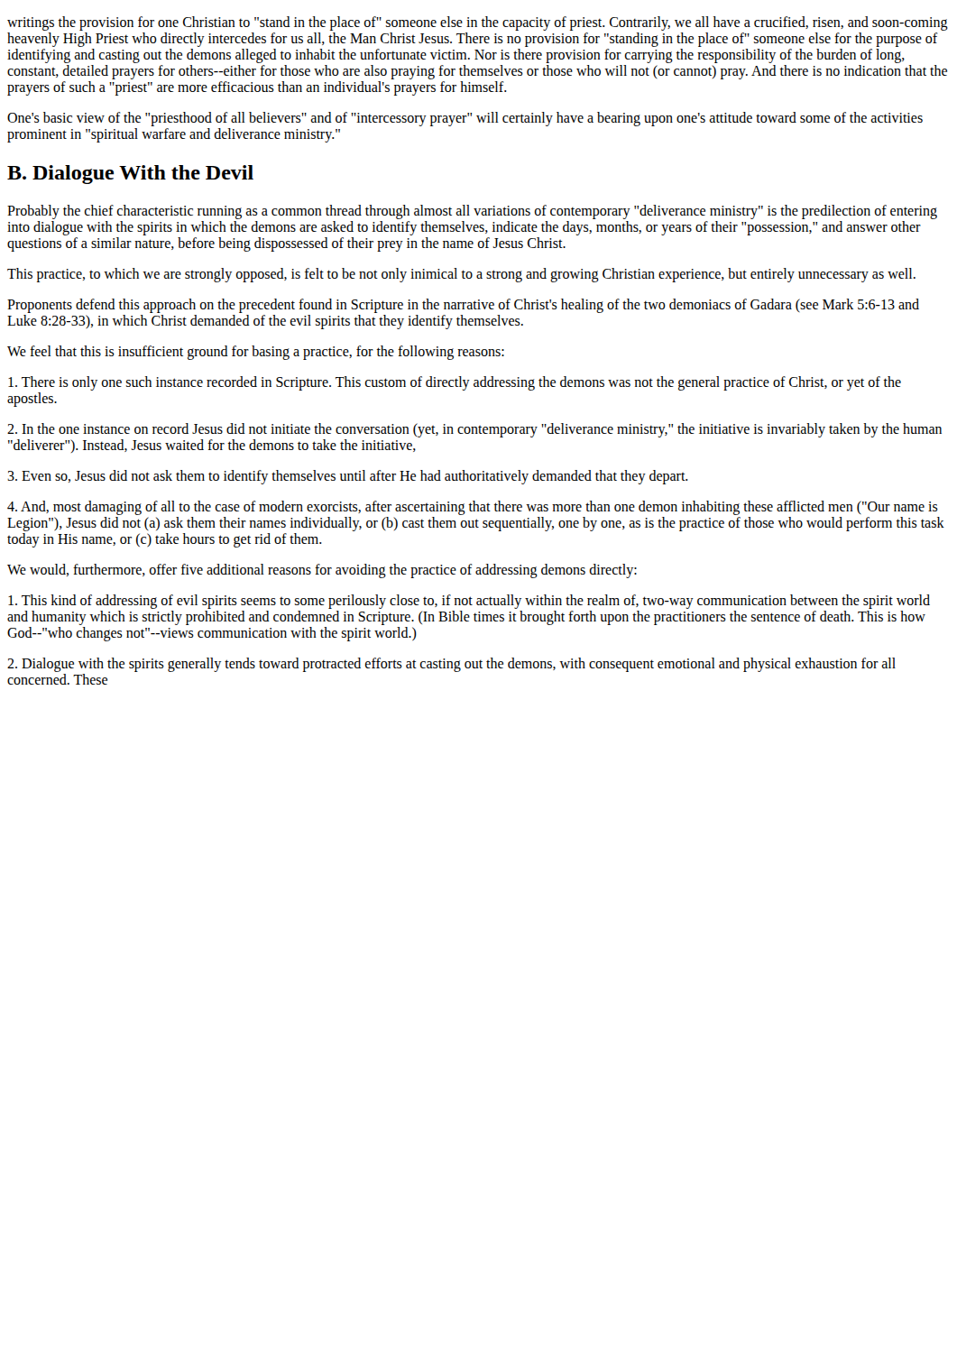writings the provision for one Christian to "stand in the place of" someone else in the capacity of priest. Contrarily, we all have a crucified, risen, and soon-coming heavenly High Priest who directly intercedes for us all, the Man Christ Jesus. There is no provision for "standing in the place of" someone else for the purpose of identifying and casting out the demons alleged to inhabit the unfortunate victim. Nor is there provision for carrying the responsibility of the burden of long, constant, detailed prayers for others--either for those who are also praying for themselves or those who will not (or cannot) pray. And there is no indication that the prayers of such a "priest" are more efficacious than an individual's prayers for himself.
One's basic view of the "priesthood of all believers" and of "intercessory prayer" will certainly have a bearing upon one's attitude toward some of the activities prominent in "spiritual warfare and deliverance ministry."
B. Dialogue With the Devil
Probably the chief characteristic running as a common thread through almost all variations of contemporary "deliverance ministry" is the predilection of entering into dialogue with the spirits in which the demons are asked to identify themselves, indicate the days, months, or years of their "possession," and answer other questions of a similar nature, before being dispossessed of their prey in the name of Jesus Christ.
This practice, to which we are strongly opposed, is felt to be not only inimical to a strong and growing Christian experience, but entirely unnecessary as well.
Proponents defend this approach on the precedent found in Scripture in the narrative of Christ's healing of the two demoniacs of Gadara (see Mark 5:6-13 and Luke 8:28-33), in which Christ demanded of the evil spirits that they identify themselves.
We feel that this is insufficient ground for basing a practice, for the following reasons:
1. There is only one such instance recorded in Scripture. This custom of directly addressing the demons was not the general practice of Christ, or yet of the apostles.
2. In the one instance on record Jesus did not initiate the conversation (yet, in contemporary "deliverance ministry," the initiative is invariably taken by the human "deliverer"). Instead, Jesus waited for the demons to take the initiative,
3. Even so, Jesus did not ask them to identify themselves until after He had authoritatively demanded that they depart.
4. And, most damaging of all to the case of modern exorcists, after ascertaining that there was more than one demon inhabiting these afflicted men ("Our name is Legion"), Jesus did not (a) ask them their names individually, or (b) cast them out sequentially, one by one, as is the practice of those who would perform this task today in His name, or (c) take hours to get rid of them.
We would, furthermore, offer five additional reasons for avoiding the practice of addressing demons directly:
1. This kind of addressing of evil spirits seems to some perilously close to, if not actually within the realm of, two-way communication between the spirit world and humanity which is strictly prohibited and condemned in Scripture. (In Bible times it brought forth upon the practitioners the sentence of death. This is how God--"who changes not"--views communication with the spirit world.)
2. Dialogue with the spirits generally tends toward protracted efforts at casting out the demons, with consequent emotional and physical exhaustion for all concerned. These